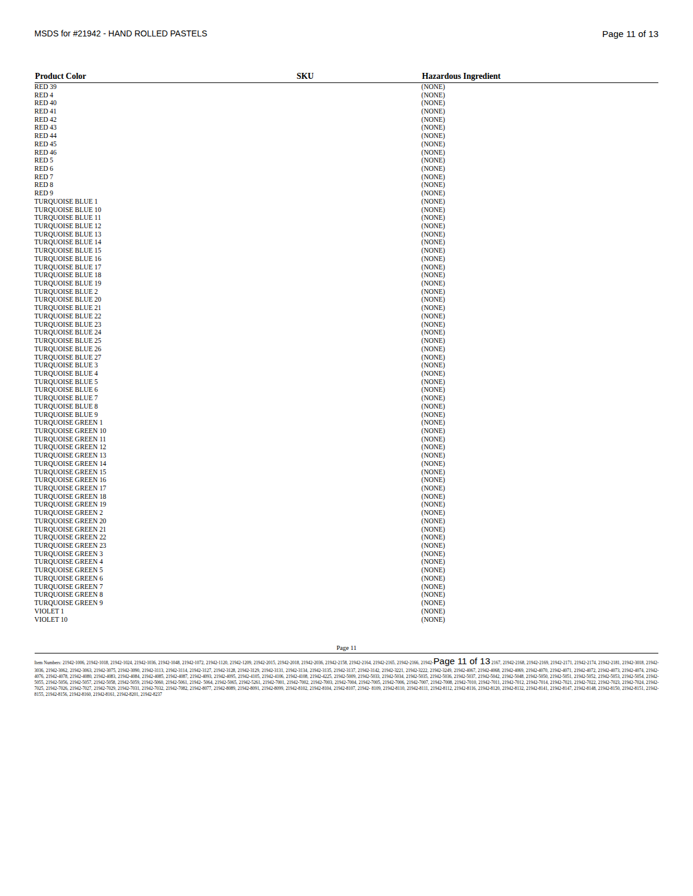MSDS for #21942 - HAND ROLLED PASTELS
Page 11 of 13
| Product Color | SKU | Hazardous Ingredient |
| --- | --- | --- |
| RED 39 | | (NONE) |
| RED 4 | | (NONE) |
| RED 40 | | (NONE) |
| RED 41 | | (NONE) |
| RED 42 | | (NONE) |
| RED 43 | | (NONE) |
| RED 44 | | (NONE) |
| RED 45 | | (NONE) |
| RED 46 | | (NONE) |
| RED 5 | | (NONE) |
| RED 6 | | (NONE) |
| RED 7 | | (NONE) |
| RED 8 | | (NONE) |
| RED 9 | | (NONE) |
| TURQUOISE BLUE 1 | | (NONE) |
| TURQUOISE BLUE 10 | | (NONE) |
| TURQUOISE BLUE 11 | | (NONE) |
| TURQUOISE BLUE 12 | | (NONE) |
| TURQUOISE BLUE 13 | | (NONE) |
| TURQUOISE BLUE 14 | | (NONE) |
| TURQUOISE BLUE 15 | | (NONE) |
| TURQUOISE BLUE 16 | | (NONE) |
| TURQUOISE BLUE 17 | | (NONE) |
| TURQUOISE BLUE 18 | | (NONE) |
| TURQUOISE BLUE 19 | | (NONE) |
| TURQUOISE BLUE 2 | | (NONE) |
| TURQUOISE BLUE 20 | | (NONE) |
| TURQUOISE BLUE 21 | | (NONE) |
| TURQUOISE BLUE 22 | | (NONE) |
| TURQUOISE BLUE 23 | | (NONE) |
| TURQUOISE BLUE 24 | | (NONE) |
| TURQUOISE BLUE 25 | | (NONE) |
| TURQUOISE BLUE 26 | | (NONE) |
| TURQUOISE BLUE 27 | | (NONE) |
| TURQUOISE BLUE 3 | | (NONE) |
| TURQUOISE BLUE 4 | | (NONE) |
| TURQUOISE BLUE 5 | | (NONE) |
| TURQUOISE BLUE 6 | | (NONE) |
| TURQUOISE BLUE 7 | | (NONE) |
| TURQUOISE BLUE 8 | | (NONE) |
| TURQUOISE BLUE 9 | | (NONE) |
| TURQUOISE GREEN 1 | | (NONE) |
| TURQUOISE GREEN 10 | | (NONE) |
| TURQUOISE GREEN 11 | | (NONE) |
| TURQUOISE GREEN 12 | | (NONE) |
| TURQUOISE GREEN 13 | | (NONE) |
| TURQUOISE GREEN 14 | | (NONE) |
| TURQUOISE GREEN 15 | | (NONE) |
| TURQUOISE GREEN 16 | | (NONE) |
| TURQUOISE GREEN 17 | | (NONE) |
| TURQUOISE GREEN 18 | | (NONE) |
| TURQUOISE GREEN 19 | | (NONE) |
| TURQUOISE GREEN 2 | | (NONE) |
| TURQUOISE GREEN 20 | | (NONE) |
| TURQUOISE GREEN 21 | | (NONE) |
| TURQUOISE GREEN 22 | | (NONE) |
| TURQUOISE GREEN 23 | | (NONE) |
| TURQUOISE GREEN 3 | | (NONE) |
| TURQUOISE GREEN 4 | | (NONE) |
| TURQUOISE GREEN 5 | | (NONE) |
| TURQUOISE GREEN 6 | | (NONE) |
| TURQUOISE GREEN 7 | | (NONE) |
| TURQUOISE GREEN 8 | | (NONE) |
| TURQUOISE GREEN 9 | | (NONE) |
| VIOLET 1 | | (NONE) |
| VIOLET 10 | | (NONE) |
Page 11
Item Numbers: 21942-1006, 21942-1018, 21942-1024, 21942-1036, 21942-1048, 21942-1072, 21942-1120, 21942-1209, 21942-2015, 21942-2018, 21942-2036, 21942-2158, 21942-2164, 21942-2165, 21942-2166, 21942-Page 11 of 13 2167, 21942-2168, 21942-2169, 21942-2171, 21942-2174, 21942-2181, 21942-3018, 21942-3036, 21942-3062, 21942-3063, 21942-3075, 21942-3090, 21942-3113, 21942-3114, 21942-3127, 21942-3128, 21942-3129, 21942-3131, 21942-3134, 21942-3135, 21942-3137, 21942-3142, 21942-3221, 21942-3222, 21942-3249, 21942-4067, 21942-4068, 21942-4069, 21942-4070, 21942-4071, 21942-4072, 21942-4073, 21942-4074, 21942- 4076, 21942-4078, 21942-4080, 21942-4083, 21942-4084, 21942-4085, 21942-4087, 21942-4093, 21942-4095, 21942-4105, 21942-4106, 21942-4108, 21942-4225, 21942-5009, 21942-5033, 21942-5034, 21942-5035, 21942-5036, 21942-5037, 21942-5042, 21942-5048, 21942-5050, 21942-5051, 21942-5052, 21942-5053, 21942-5054, 21942-5055, 21942-5056, 21942-5057, 21942-5058, 21942-5059, 21942-5060, 21942-5061, 21942- 5064, 21942-5065, 21942-5261, 21942-7001, 21942-7002, 21942-7003, 21942-7004, 21942-7005, 21942-7006, 21942-7007, 21942-7008, 21942-7010, 21942-7011, 21942-7012, 21942-7014, 21942-7021, 21942-7022, 21942-7023, 21942-7024, 21942-7025, 21942-7026, 21942-7027, 21942-7029, 21942-7031, 21942-7032, 21942-7082, 21942-8077, 21942-8089, 21942-8091, 21942-8099, 21942-8102, 21942-8104, 21942-8107, 21942- 8109, 21942-8110, 21942-8111, 21942-8112, 21942-8116, 21942-8120, 21942-8132, 21942-8141, 21942-8147, 21942-8148, 21942-8150, 21942-8151, 21942-8155, 21942-8156, 21942-8160, 21942-8161, 21942-8201, 21942-8237